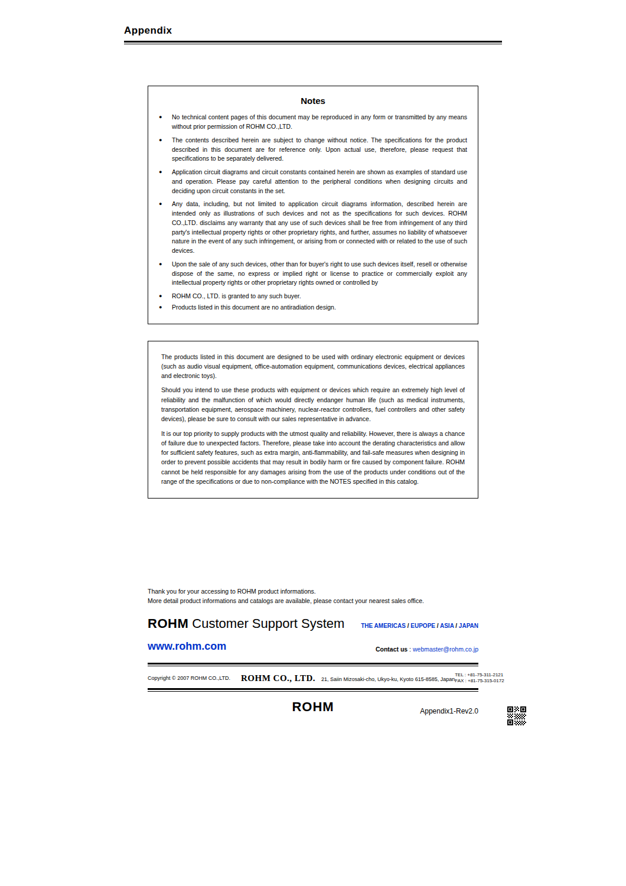Appendix
Notes
No technical content pages of this document may be reproduced in any form or transmitted by any means without prior permission of ROHM CO.,LTD.
The contents described herein are subject to change without notice. The specifications for the product described in this document are for reference only. Upon actual use, therefore, please request that specifications to be separately delivered.
Application circuit diagrams and circuit constants contained herein are shown as examples of standard use and operation. Please pay careful attention to the peripheral conditions when designing circuits and deciding upon circuit constants in the set.
Any data, including, but not limited to application circuit diagrams information, described herein are intended only as illustrations of such devices and not as the specifications for such devices. ROHM CO.,LTD. disclaims any warranty that any use of such devices shall be free from infringement of any third party's intellectual property rights or other proprietary rights, and further, assumes no liability of whatsoever nature in the event of any such infringement, or arising from or connected with or related to the use of such devices.
Upon the sale of any such devices, other than for buyer's right to use such devices itself, resell or otherwise dispose of the same, no express or implied right or license to practice or commercially exploit any intellectual property rights or other proprietary rights owned or controlled by
ROHM CO., LTD. is granted to any such buyer.
Products listed in this document are no antiradiation design.
The products listed in this document are designed to be used with ordinary electronic equipment or devices (such as audio visual equipment, office-automation equipment, communications devices, electrical appliances and electronic toys).
Should you intend to use these products with equipment or devices which require an extremely high level of reliability and the malfunction of which would directly endanger human life (such as medical instruments, transportation equipment, aerospace machinery, nuclear-reactor controllers, fuel controllers and other safety devices), please be sure to consult with our sales representative in advance.
It is our top priority to supply products with the utmost quality and reliability. However, there is always a chance of failure due to unexpected factors. Therefore, please take into account the derating characteristics and allow for sufficient safety features, such as extra margin, anti-flammability, and fail-safe measures when designing in order to prevent possible accidents that may result in bodily harm or fire caused by component failure. ROHM cannot be held responsible for any damages arising from the use of the products under conditions out of the range of the specifications or due to non-compliance with the NOTES specified in this catalog.
Thank you for your accessing to ROHM product informations.
More detail product informations and catalogs are available, please contact your nearest sales office.
ROHM Customer Support System
THE AMERICAS / EUPOPE / ASIA / JAPAN
www.rohm.com
Contact us : webmaster@rohm.co.jp
Copyright © 2007 ROHM CO.,LTD.
ROHM CO., LTD. 21, Saiin Mizosaki-cho, Ukyo-ku, Kyoto 615-8585, Japan
TEL : +81-75-311-2121
FAX : +81-75-315-0172
ROHM
Appendix1-Rev2.0